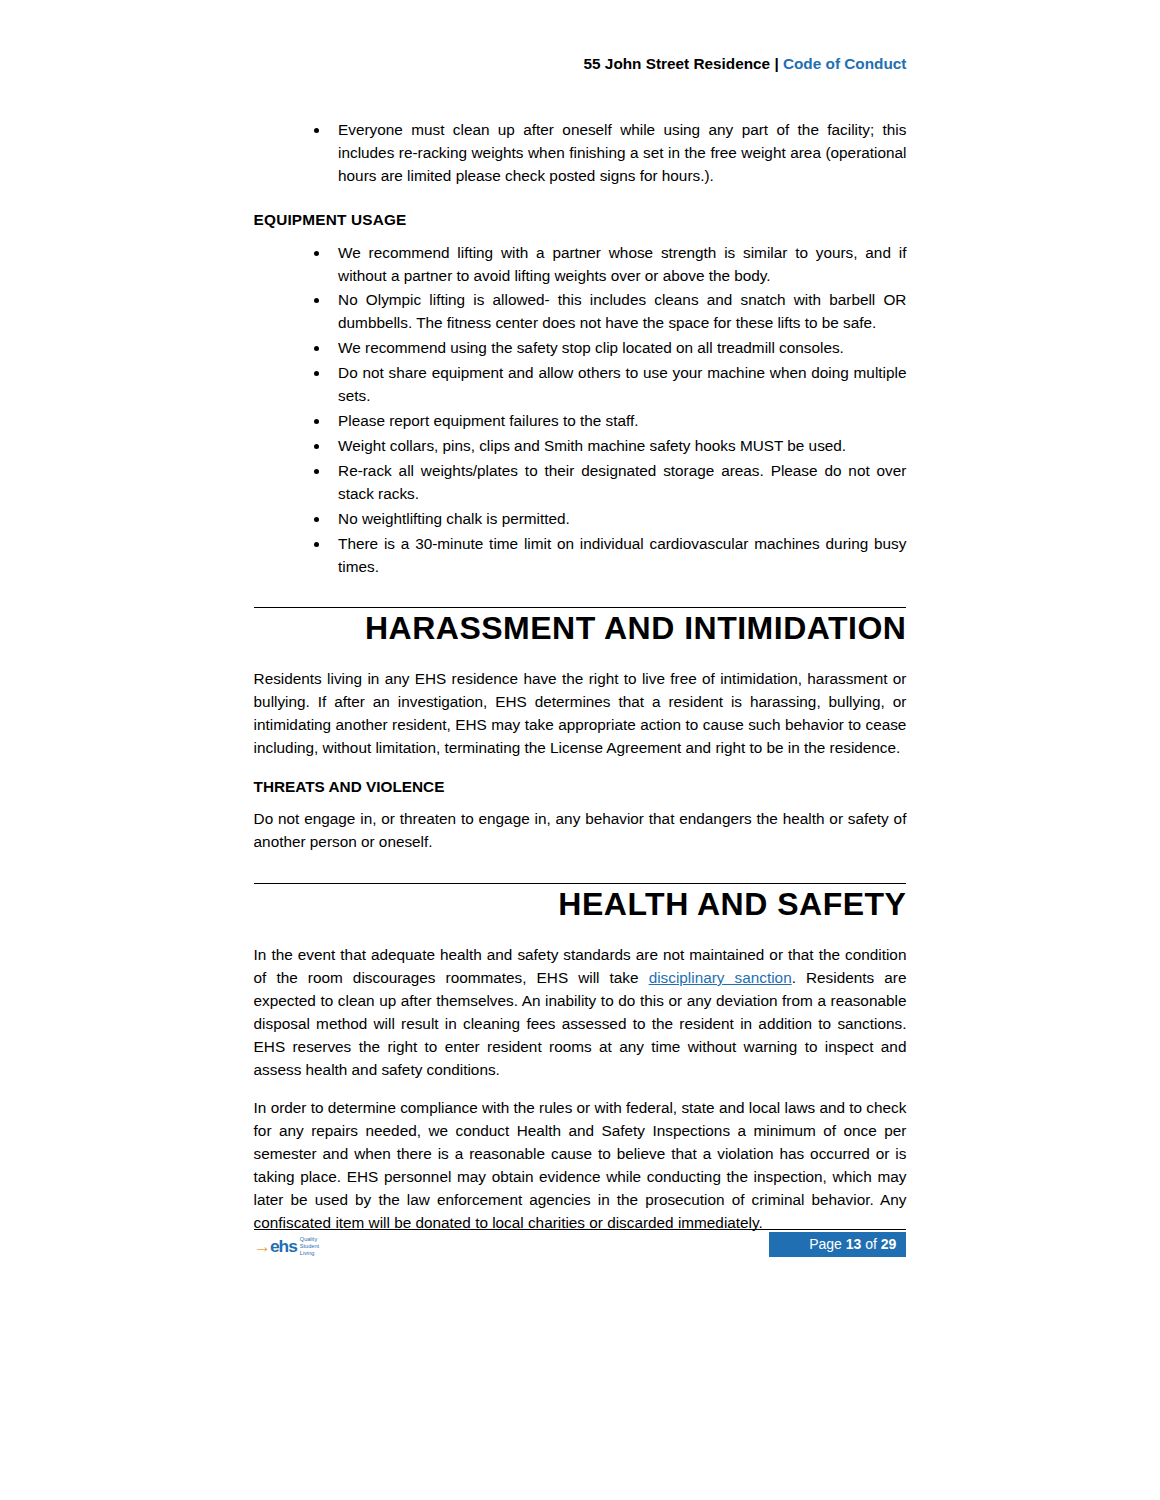55 John Street Residence | Code of Conduct
Everyone must clean up after oneself while using any part of the facility; this includes re-racking weights when finishing a set in the free weight area (operational hours are limited please check posted signs for hours.).
EQUIPMENT USAGE
We recommend lifting with a partner whose strength is similar to yours, and if without a partner to avoid lifting weights over or above the body.
No Olympic lifting is allowed- this includes cleans and snatch with barbell OR dumbbells. The fitness center does not have the space for these lifts to be safe.
We recommend using the safety stop clip located on all treadmill consoles.
Do not share equipment and allow others to use your machine when doing multiple sets.
Please report equipment failures to the staff.
Weight collars, pins, clips and Smith machine safety hooks MUST be used.
Re-rack all weights/plates to their designated storage areas. Please do not over stack racks.
No weightlifting chalk is permitted.
There is a 30-minute time limit on individual cardiovascular machines during busy times.
HARASSMENT AND INTIMIDATION
Residents living in any EHS residence have the right to live free of intimidation, harassment or bullying. If after an investigation, EHS determines that a resident is harassing, bullying, or intimidating another resident, EHS may take appropriate action to cause such behavior to cease including, without limitation, terminating the License Agreement and right to be in the residence.
THREATS AND VIOLENCE
Do not engage in, or threaten to engage in, any behavior that endangers the health or safety of another person or oneself.
HEALTH AND SAFETY
In the event that adequate health and safety standards are not maintained or that the condition of the room discourages roommates, EHS will take disciplinary sanction. Residents are expected to clean up after themselves. An inability to do this or any deviation from a reasonable disposal method will result in cleaning fees assessed to the resident in addition to sanctions. EHS reserves the right to enter resident rooms at any time without warning to inspect and assess health and safety conditions.
In order to determine compliance with the rules or with federal, state and local laws and to check for any repairs needed, we conduct Health and Safety Inspections a minimum of once per semester and when there is a reasonable cause to believe that a violation has occurred or is taking place. EHS personnel may obtain evidence while conducting the inspection, which may later be used by the law enforcement agencies in the prosecution of criminal behavior. Any confiscated item will be donated to local charities or discarded immediately.
→ehs Quality
Student
Living
Page 13 of 29